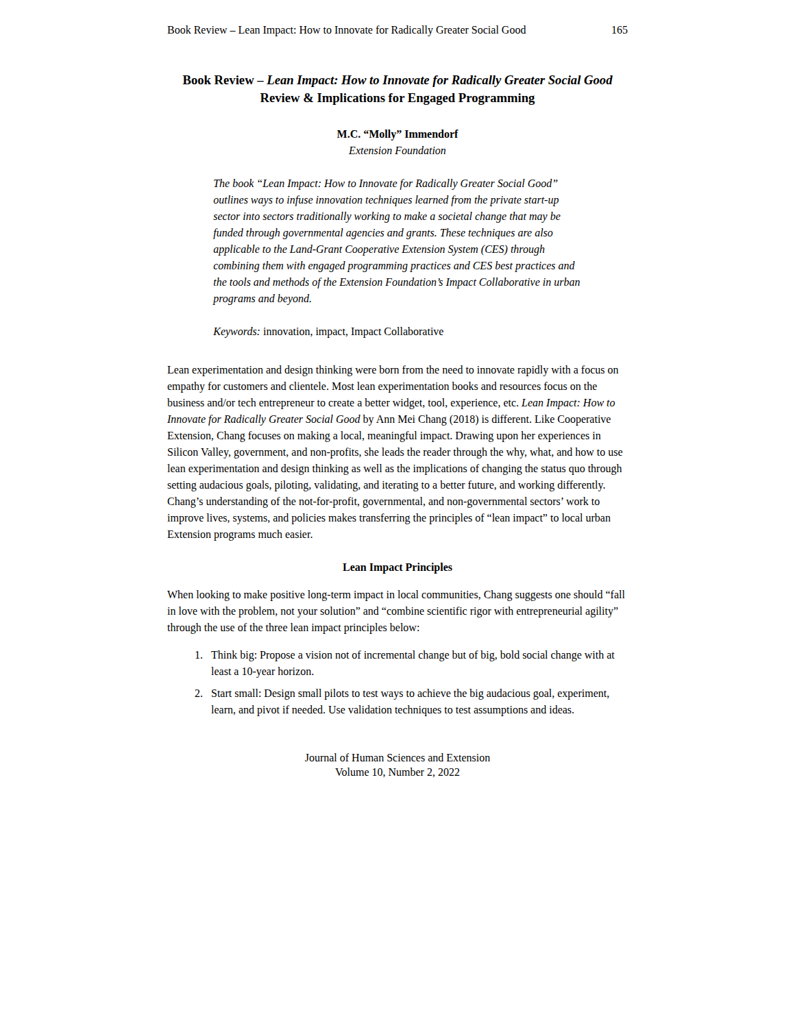Book Review – Lean Impact: How to Innovate for Radically Greater Social Good 165
Book Review – Lean Impact: How to Innovate for Radically Greater Social Good Review & Implications for Engaged Programming
M.C. “Molly” Immendorf
Extension Foundation
The book “Lean Impact: How to Innovate for Radically Greater Social Good” outlines ways to infuse innovation techniques learned from the private start-up sector into sectors traditionally working to make a societal change that may be funded through governmental agencies and grants. These techniques are also applicable to the Land-Grant Cooperative Extension System (CES) through combining them with engaged programming practices and CES best practices and the tools and methods of the Extension Foundation’s Impact Collaborative in urban programs and beyond.
Keywords: innovation, impact, Impact Collaborative
Lean experimentation and design thinking were born from the need to innovate rapidly with a focus on empathy for customers and clientele. Most lean experimentation books and resources focus on the business and/or tech entrepreneur to create a better widget, tool, experience, etc. Lean Impact: How to Innovate for Radically Greater Social Good by Ann Mei Chang (2018) is different. Like Cooperative Extension, Chang focuses on making a local, meaningful impact. Drawing upon her experiences in Silicon Valley, government, and non-profits, she leads the reader through the why, what, and how to use lean experimentation and design thinking as well as the implications of changing the status quo through setting audacious goals, piloting, validating, and iterating to a better future, and working differently. Chang’s understanding of the not-for-profit, governmental, and non-governmental sectors’ work to improve lives, systems, and policies makes transferring the principles of “lean impact” to local urban Extension programs much easier.
Lean Impact Principles
When looking to make positive long-term impact in local communities, Chang suggests one should “fall in love with the problem, not your solution” and “combine scientific rigor with entrepreneurial agility” through the use of the three lean impact principles below:
Think big: Propose a vision not of incremental change but of big, bold social change with at least a 10-year horizon.
Start small: Design small pilots to test ways to achieve the big audacious goal, experiment, learn, and pivot if needed. Use validation techniques to test assumptions and ideas.
Journal of Human Sciences and Extension
Volume 10, Number 2, 2022